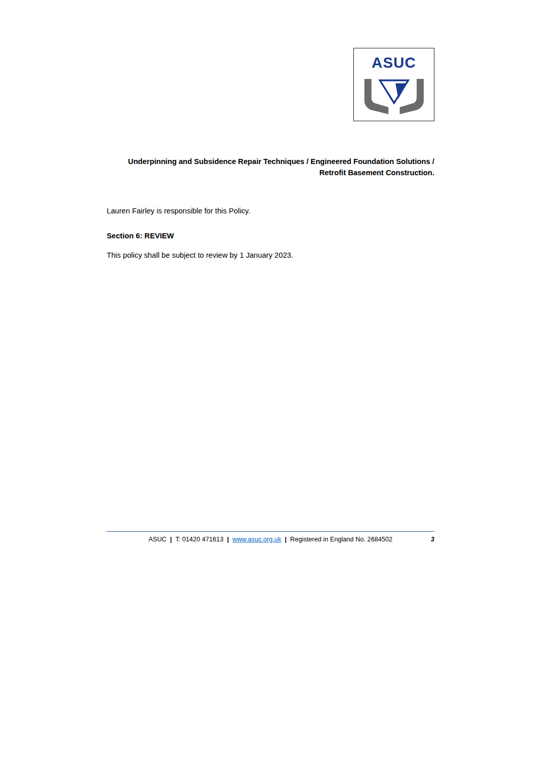ASUC
Underpinning and Subsidence Repair Techniques / Engineered Foundation Solutions / Retrofit Basement Construction.
Lauren Fairley is responsible for this Policy.
Section 6: REVIEW
This policy shall be subject to review by 1 January 2023.
ASUC | T: 01420 471613 | www.asuc.org.uk | Registered in England No. 2684502
3